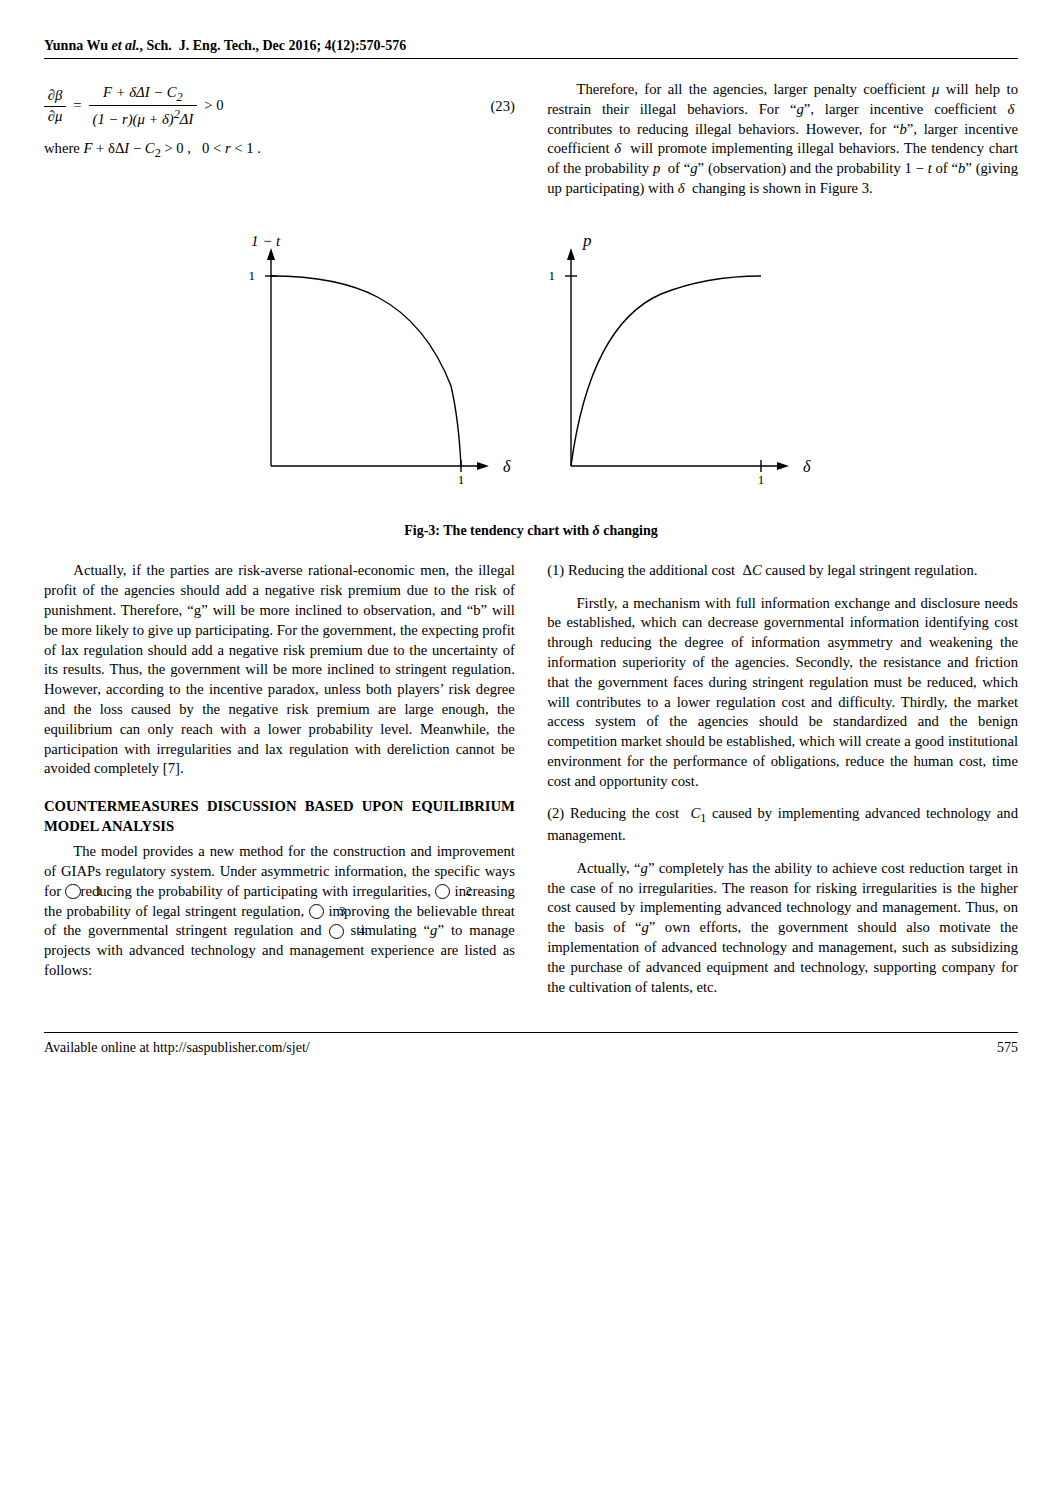Yunna Wu et al., Sch. J. Eng. Tech., Dec 2016; 4(12):570-576
∂β ∂μ = F + δΔI − C2 (1 − r)(μ + δ)2ΔI > 0 (23)
where F + δΔI − C2 > 0 , 0 < r < 1 .
Therefore, for all the agencies, larger penalty coefficient μ will help to restrain their illegal behaviors. For “g”, larger incentive coefficient δ contributes to reducing illegal behaviors. However, for “b”, larger incentive coefficient δ will promote implementing illegal behaviors. The tendency chart of the probability p of “g” (observation) and the probability 1 − t of “b” (giving up participating) with δ changing is shown in Figure 3.
1 1 1 − t δ 1 1 p δ
Fig-3: The tendency chart with δ changing
Actually, if the parties are risk-averse rational-economic men, the illegal profit of the agencies should add a negative risk premium due to the risk of punishment. Therefore, “g” will be more inclined to observation, and “b” will be more likely to give up participating. For the government, the expecting profit of lax regulation should add a negative risk premium due to the uncertainty of its results. Thus, the government will be more inclined to stringent regulation. However, according to the incentive paradox, unless both players’ risk degree and the loss caused by the negative risk premium are large enough, the equilibrium can only reach with a lower probability level. Meanwhile, the participation with irregularities and lax regulation with dereliction cannot be avoided completely [7].
Countermeasures Discussion Based Upon Equilibrium Model Analysis
The model provides a new method for the construction and improvement of GIAPs regulatory system. Under asymmetric information, the specific ways for 1reducing the probability of participating with irregularities, 2 increasing the probability of legal stringent regulation, 3 improving the believable threat of the governmental stringent regulation and 4 stimulating “g” to manage projects with advanced technology and management experience are listed as follows:
(1) Reducing the additional cost ΔC caused by legal stringent regulation.
Firstly, a mechanism with full information exchange and disclosure needs be established, which can decrease governmental information identifying cost through reducing the degree of information asymmetry and weakening the information superiority of the agencies. Secondly, the resistance and friction that the government faces during stringent regulation must be reduced, which will contributes to a lower regulation cost and difficulty. Thirdly, the market access system of the agencies should be standardized and the benign competition market should be established, which will create a good institutional environment for the performance of obligations, reduce the human cost, time cost and opportunity cost.
(2) Reducing the cost C1 caused by implementing advanced technology and management.
Actually, “g” completely has the ability to achieve cost reduction target in the case of no irregularities. The reason for risking irregularities is the higher cost caused by implementing advanced technology and management. Thus, on the basis of “g” own efforts, the government should also motivate the implementation of advanced technology and management, such as subsidizing the purchase of advanced equipment and technology, supporting company for the cultivation of talents, etc.
Available online at http://saspublisher.com/sjet/ 575